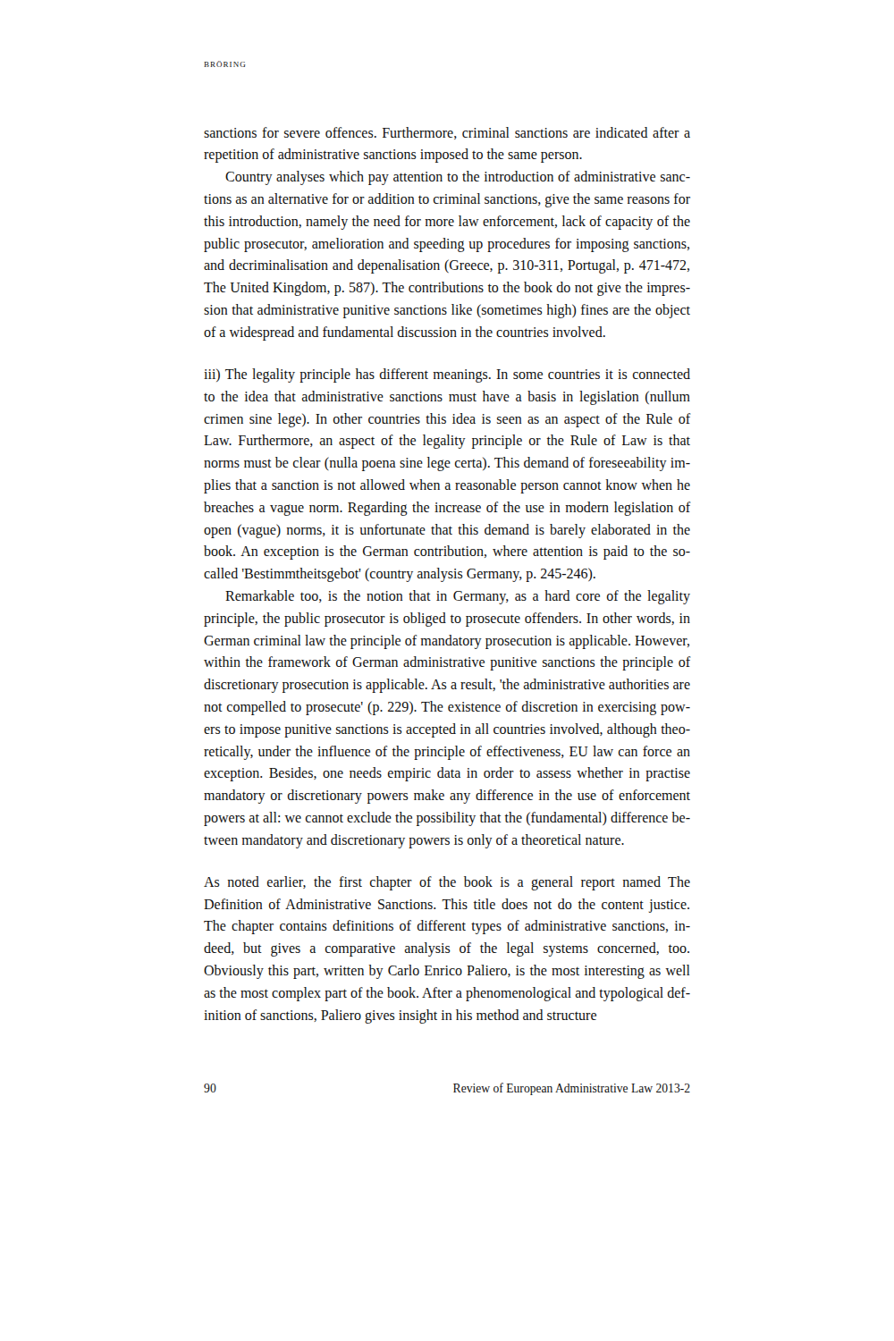Bröring
sanctions for severe offences. Furthermore, criminal sanctions are indicated after a repetition of administrative sanctions imposed to the same person.
Country analyses which pay attention to the introduction of administrative sanctions as an alternative for or addition to criminal sanctions, give the same reasons for this introduction, namely the need for more law enforcement, lack of capacity of the public prosecutor, amelioration and speeding up procedures for imposing sanctions, and decriminalisation and depenalisation (Greece, p. 310-311, Portugal, p. 471-472, The United Kingdom, p. 587). The contributions to the book do not give the impression that administrative punitive sanctions like (sometimes high) fines are the object of a widespread and fundamental discussion in the countries involved.
iii) The legality principle has different meanings. In some countries it is connected to the idea that administrative sanctions must have a basis in legislation (nullum crimen sine lege). In other countries this idea is seen as an aspect of the Rule of Law. Furthermore, an aspect of the legality principle or the Rule of Law is that norms must be clear (nulla poena sine lege certa). This demand of foreseeability implies that a sanction is not allowed when a reasonable person cannot know when he breaches a vague norm. Regarding the increase of the use in modern legislation of open (vague) norms, it is unfortunate that this demand is barely elaborated in the book. An exception is the German contribution, where attention is paid to the socalled 'Bestimmtheitsgebot' (country analysis Germany, p. 245-246).
Remarkable too, is the notion that in Germany, as a hard core of the legality principle, the public prosecutor is obliged to prosecute offenders. In other words, in German criminal law the principle of mandatory prosecution is applicable. However, within the framework of German administrative punitive sanctions the principle of discretionary prosecution is applicable. As a result, 'the administrative authorities are not compelled to prosecute' (p. 229). The existence of discretion in exercising powers to impose punitive sanctions is accepted in all countries involved, although theoretically, under the influence of the principle of effectiveness, EU law can force an exception. Besides, one needs empiric data in order to assess whether in practise mandatory or discretionary powers make any difference in the use of enforcement powers at all: we cannot exclude the possibility that the (fundamental) difference between mandatory and discretionary powers is only of a theoretical nature.
As noted earlier, the first chapter of the book is a general report named The Definition of Administrative Sanctions. This title does not do the content justice. The chapter contains definitions of different types of administrative sanctions, indeed, but gives a comparative analysis of the legal systems concerned, too. Obviously this part, written by Carlo Enrico Paliero, is the most interesting as well as the most complex part of the book. After a phenomenological and typological definition of sanctions, Paliero gives insight in his method and structure
90 Review of European Administrative Law 2013-2